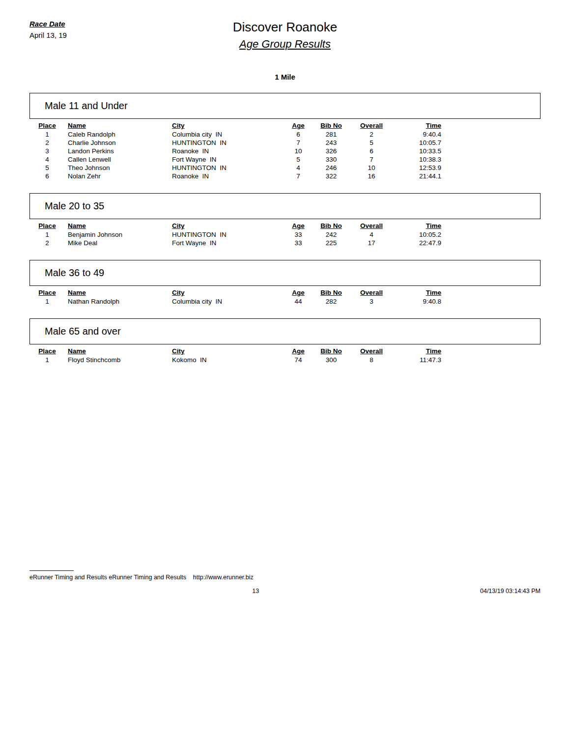Race Date
April 13, 19
Discover Roanoke
Age Group Results
1 Mile
Male 11 and Under
| Place | Name | City | Age | Bib No | Overall | Time | |
| --- | --- | --- | --- | --- | --- | --- | --- |
| 1 | Caleb Randolph | Columbia city IN | 6 | 281 | 2 | 9:40.4 | |
| 2 | Charlie Johnson | HUNTINGTON IN | 7 | 243 | 5 | 10:05.7 | |
| 3 | Landon Perkins | Roanoke IN | 10 | 326 | 6 | 10:33.5 | |
| 4 | Callen Lenwell | Fort Wayne IN | 5 | 330 | 7 | 10:38.3 | |
| 5 | Theo Johnson | HUNTINGTON IN | 4 | 246 | 10 | 12:53.9 | |
| 6 | Nolan Zehr | Roanoke IN | 7 | 322 | 16 | 21:44.1 | |
Male 20 to 35
| Place | Name | City | Age | Bib No | Overall | Time | |
| --- | --- | --- | --- | --- | --- | --- | --- |
| 1 | Benjamin Johnson | HUNTINGTON IN | 33 | 242 | 4 | 10:05.2 | |
| 2 | Mike Deal | Fort Wayne IN | 33 | 225 | 17 | 22:47.9 | |
Male 36 to 49
| Place | Name | City | Age | Bib No | Overall | Time | |
| --- | --- | --- | --- | --- | --- | --- | --- |
| 1 | Nathan Randolph | Columbia city IN | 44 | 282 | 3 | 9:40.8 | |
Male 65 and over
| Place | Name | City | Age | Bib No | Overall | Time | |
| --- | --- | --- | --- | --- | --- | --- | --- |
| 1 | Floyd Stinchcomb | Kokomo IN | 74 | 300 | 8 | 11:47.3 | |
eRunner Timing and Results eRunner Timing and Results http://www.erunner.biz
13
04/13/19 03:14:43 PM